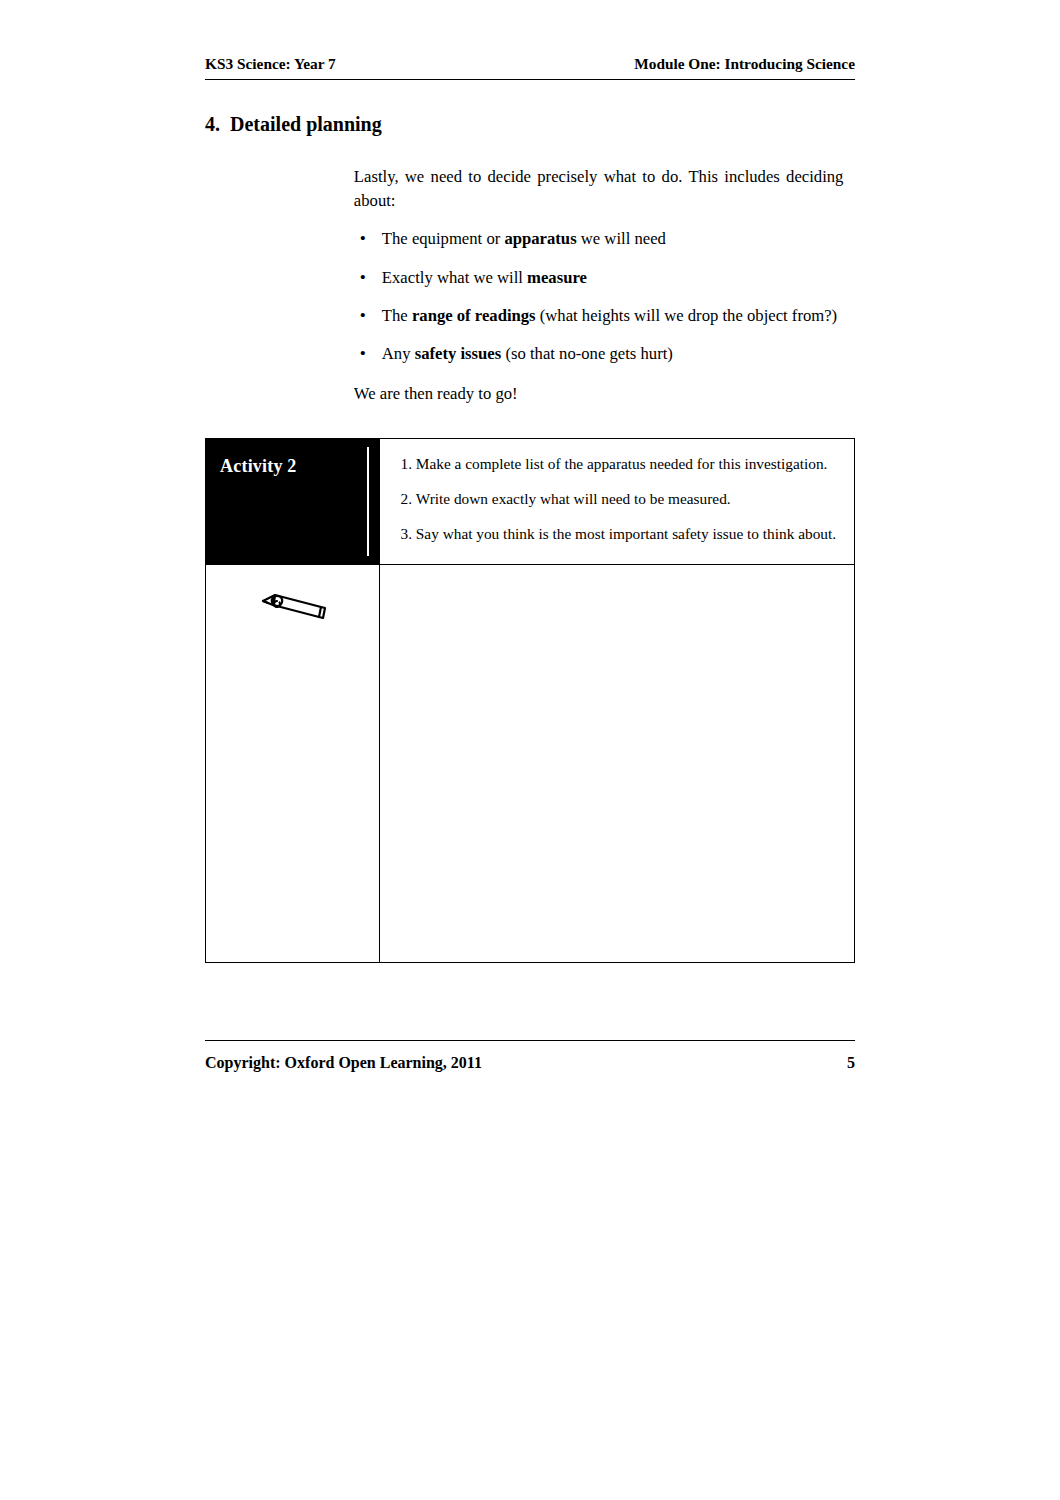KS3 Science: Year 7
Module One: Introducing Science
4. Detailed planning
Lastly, we need to decide precisely what to do. This includes deciding about:
The equipment or apparatus we will need
Exactly what we will measure
The range of readings (what heights will we drop the object from?)
Any safety issues (so that no-one gets hurt)
We are then ready to go!
| Activity 2 | Make a complete list of the apparatus needed for this investigation. Write down exactly what will need to be measured. Say what you think is the most important safety issue to think about. |
Copyright: Oxford Open Learning, 2011
5